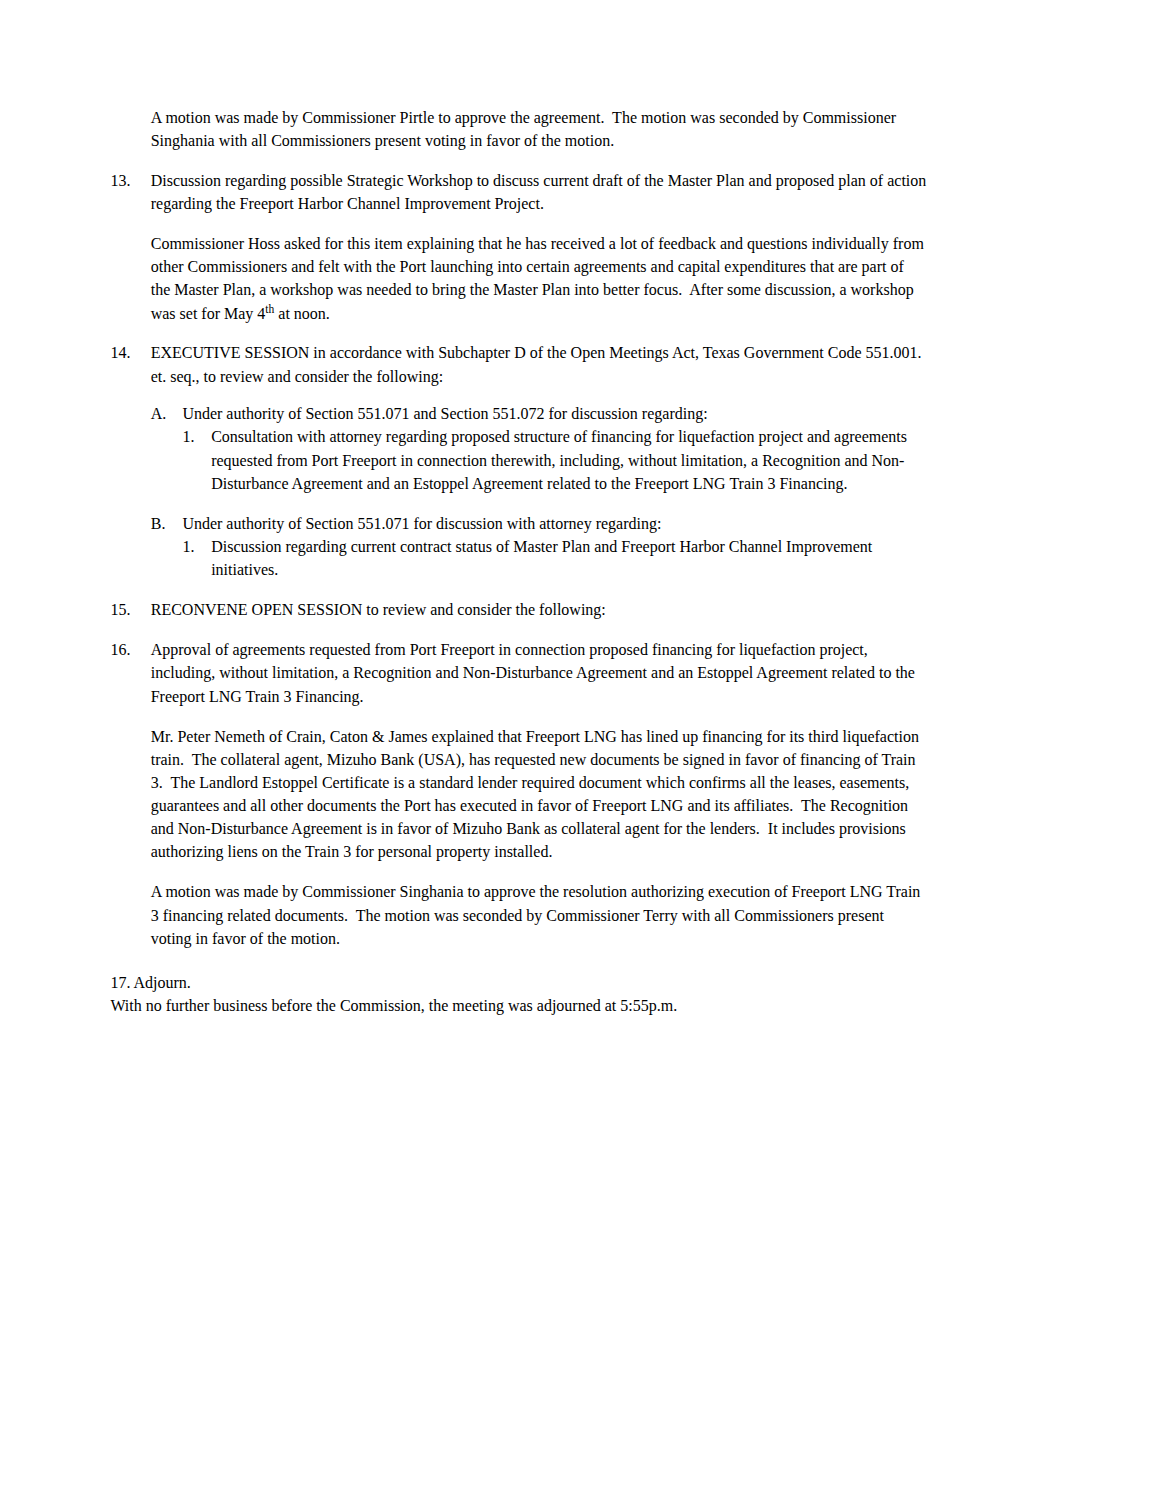A motion was made by Commissioner Pirtle to approve the agreement. The motion was seconded by Commissioner Singhania with all Commissioners present voting in favor of the motion.
13.
Discussion regarding possible Strategic Workshop to discuss current draft of the Master Plan and proposed plan of action regarding the Freeport Harbor Channel Improvement Project.
Commissioner Hoss asked for this item explaining that he has received a lot of feedback and questions individually from other Commissioners and felt with the Port launching into certain agreements and capital expenditures that are part of the Master Plan, a workshop was needed to bring the Master Plan into better focus. After some discussion, a workshop was set for May 4th at noon.
14.
EXECUTIVE SESSION in accordance with Subchapter D of the Open Meetings Act, Texas Government Code 551.001. et. seq., to review and consider the following:
A.
Under authority of Section 551.071 and Section 551.072 for discussion regarding:
1.
Consultation with attorney regarding proposed structure of financing for liquefaction project and agreements requested from Port Freeport in connection therewith, including, without limitation, a Recognition and Non-Disturbance Agreement and an Estoppel Agreement related to the Freeport LNG Train 3 Financing.
B.
Under authority of Section 551.071 for discussion with attorney regarding:
1.
Discussion regarding current contract status of Master Plan and Freeport Harbor Channel Improvement initiatives.
15.
RECONVENE OPEN SESSION to review and consider the following:
16.
Approval of agreements requested from Port Freeport in connection proposed financing for liquefaction project, including, without limitation, a Recognition and Non-Disturbance Agreement and an Estoppel Agreement related to the Freeport LNG Train 3 Financing.
Mr. Peter Nemeth of Crain, Caton & James explained that Freeport LNG has lined up financing for its third liquefaction train. The collateral agent, Mizuho Bank (USA), has requested new documents be signed in favor of financing of Train 3. The Landlord Estoppel Certificate is a standard lender required document which confirms all the leases, easements, guarantees and all other documents the Port has executed in favor of Freeport LNG and its affiliates. The Recognition and Non-Disturbance Agreement is in favor of Mizuho Bank as collateral agent for the lenders. It includes provisions authorizing liens on the Train 3 for personal property installed.
A motion was made by Commissioner Singhania to approve the resolution authorizing execution of Freeport LNG Train 3 financing related documents. The motion was seconded by Commissioner Terry with all Commissioners present voting in favor of the motion.
17. Adjourn.
With no further business before the Commission, the meeting was adjourned at 5:55p.m.